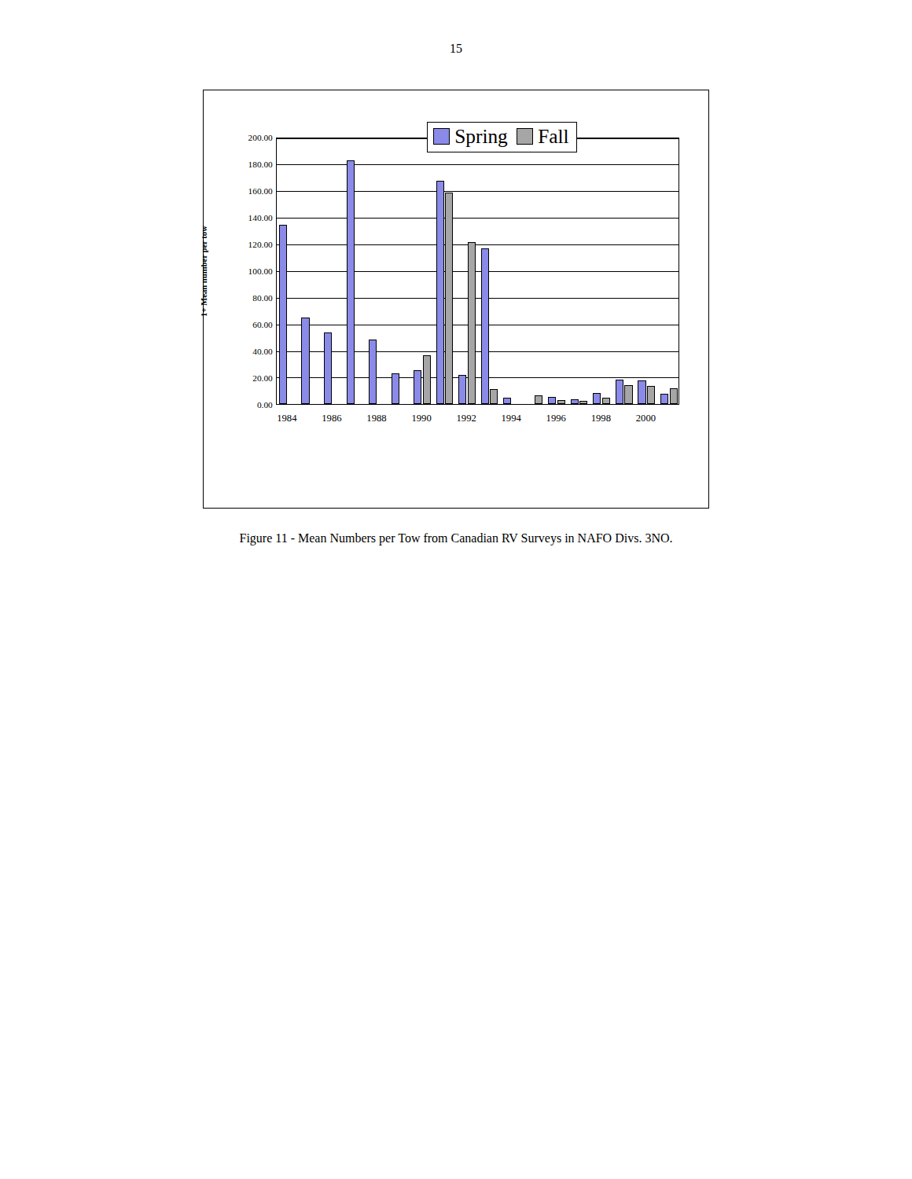15
200.00 180.00 160.00 140.00 120.00 100.00 80.00 60.00 40.00 20.00 0.00
1+ Mean number per tow
1984 1986 1988 1990 1992 1994 1996 1998 2000
Spring Fall
Figure 11 - Mean Numbers per Tow from Canadian RV Surveys in NAFO Divs. 3NO.